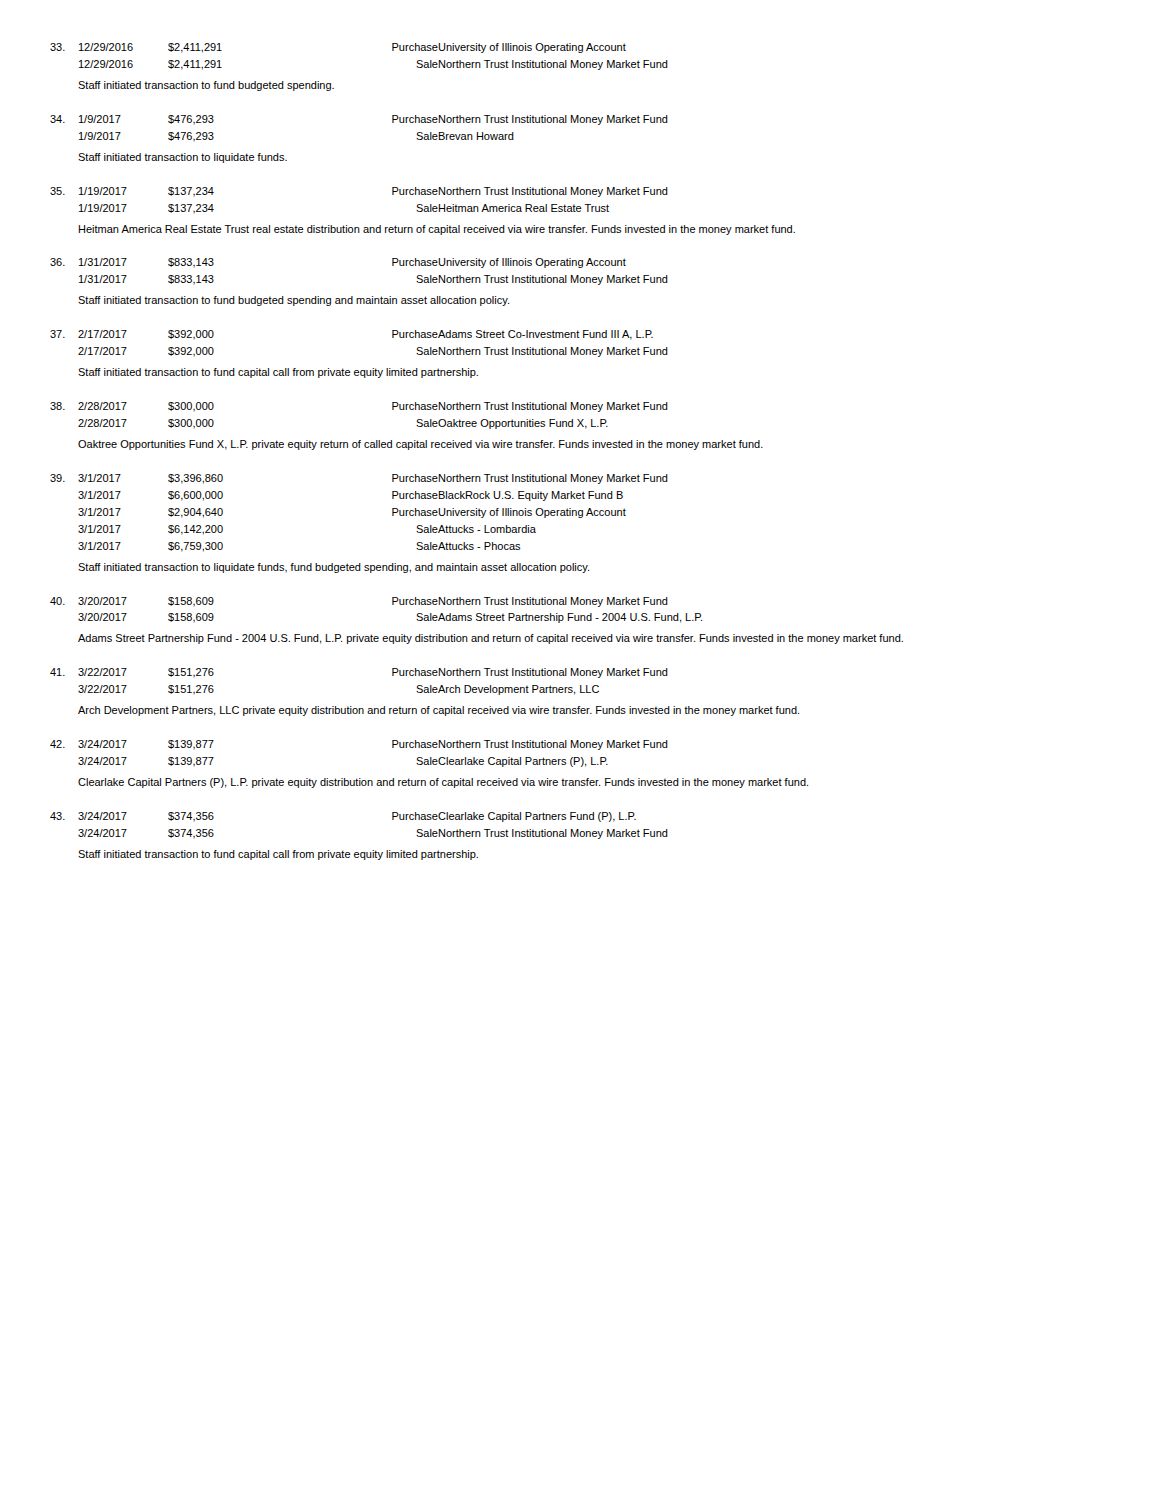| 33. | 12/29/2016 | $2,411,291 | Purchase | University of Illinois Operating Account |
| | 12/29/2016 | $2,411,291 | Sale | Northern Trust Institutional Money Market Fund |
Staff initiated transaction to fund budgeted spending.
| 34. | 1/9/2017 | $476,293 | Purchase | Northern Trust Institutional Money Market Fund |
| | 1/9/2017 | $476,293 | Sale | Brevan Howard |
Staff initiated transaction to liquidate funds.
| 35. | 1/19/2017 | $137,234 | Purchase | Northern Trust Institutional Money Market Fund |
| | 1/19/2017 | $137,234 | Sale | Heitman America Real Estate Trust |
Heitman America Real Estate Trust real estate distribution and return of capital received via wire transfer. Funds invested in the money market fund.
| 36. | 1/31/2017 | $833,143 | Purchase | University of Illinois Operating Account |
| | 1/31/2017 | $833,143 | Sale | Northern Trust Institutional Money Market Fund |
Staff initiated transaction to fund budgeted spending and maintain asset allocation policy.
| 37. | 2/17/2017 | $392,000 | Purchase | Adams Street Co-Investment Fund III A, L.P. |
| | 2/17/2017 | $392,000 | Sale | Northern Trust Institutional Money Market Fund |
Staff initiated transaction to fund capital call from private equity limited partnership.
| 38. | 2/28/2017 | $300,000 | Purchase | Northern Trust Institutional Money Market Fund |
| | 2/28/2017 | $300,000 | Sale | Oaktree Opportunities Fund X, L.P. |
Oaktree Opportunities Fund X, L.P. private equity return of called capital received via wire transfer. Funds invested in the money market fund.
| 39. | 3/1/2017 | $3,396,860 | Purchase | Northern Trust Institutional Money Market Fund |
| | 3/1/2017 | $6,600,000 | Purchase | BlackRock U.S. Equity Market Fund B |
| | 3/1/2017 | $2,904,640 | Purchase | University of Illinois Operating Account |
| | 3/1/2017 | $6,142,200 | Sale | Attucks - Lombardia |
| | 3/1/2017 | $6,759,300 | Sale | Attucks - Phocas |
Staff initiated transaction to liquidate funds, fund budgeted spending, and maintain asset allocation policy.
| 40. | 3/20/2017 | $158,609 | Purchase | Northern Trust Institutional Money Market Fund |
| | 3/20/2017 | $158,609 | Sale | Adams Street Partnership Fund - 2004 U.S. Fund, L.P. |
Adams Street Partnership Fund - 2004 U.S. Fund, L.P. private equity distribution and return of capital received via wire transfer. Funds invested in the money market fund.
| 41. | 3/22/2017 | $151,276 | Purchase | Northern Trust Institutional Money Market Fund |
| | 3/22/2017 | $151,276 | Sale | Arch Development Partners, LLC |
Arch Development Partners, LLC private equity distribution and return of capital received via wire transfer. Funds invested in the money market fund.
| 42. | 3/24/2017 | $139,877 | Purchase | Northern Trust Institutional Money Market Fund |
| | 3/24/2017 | $139,877 | Sale | Clearlake Capital Partners (P), L.P. |
Clearlake Capital Partners (P), L.P. private equity distribution and return of capital received via wire transfer. Funds invested in the money market fund.
| 43. | 3/24/2017 | $374,356 | Purchase | Clearlake Capital Partners Fund (P), L.P. |
| | 3/24/2017 | $374,356 | Sale | Northern Trust Institutional Money Market Fund |
Staff initiated transaction to fund capital call from private equity limited partnership.